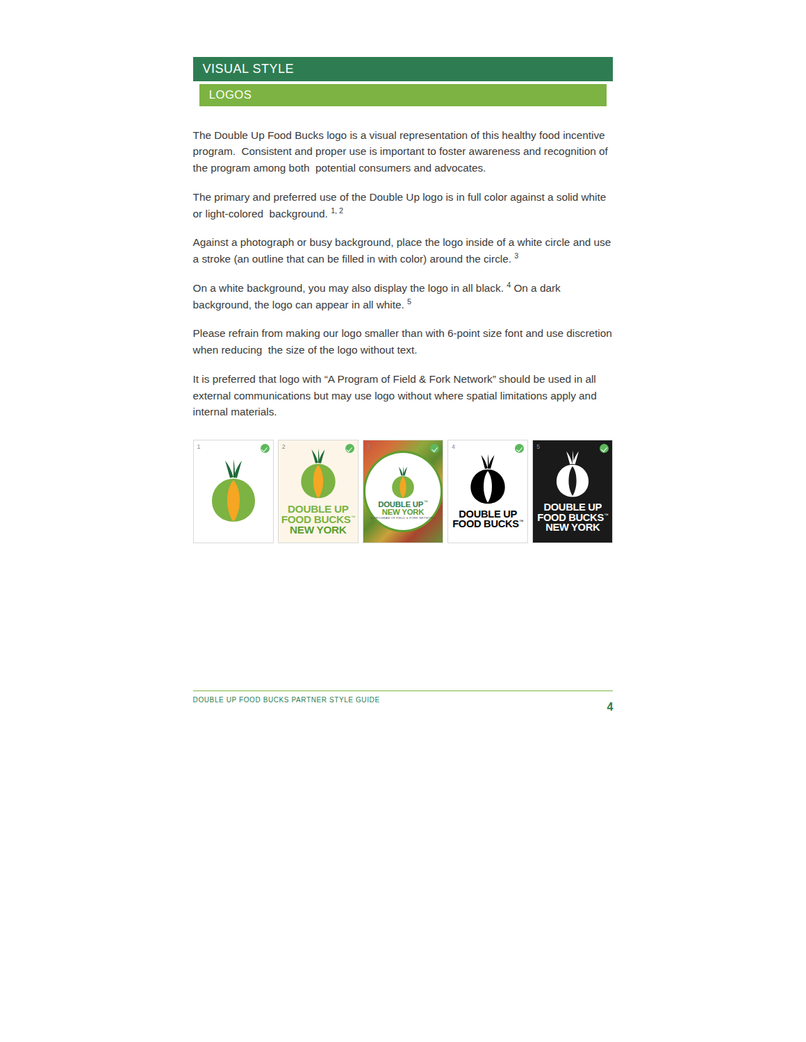VISUAL STYLE
LOGOS
The Double Up Food Bucks logo is a visual representation of this healthy food incentive program. Consistent and proper use is important to foster awareness and recognition of the program among both potential consumers and advocates.
The primary and preferred use of the Double Up logo is in full color against a solid white or light-colored background. 1, 2
Against a photograph or busy background, place the logo inside of a white circle and use a stroke (an outline that can be filled in with color) around the circle. 3
On a white background, you may also display the logo in all black. 4 On a dark background, the logo can appear in all white. 5
Please refrain from making our logo smaller than with 6-point size font and use discretion when reducing the size of the logo without text.
It is preferred that logo with “A Program of Field & Fork Network” should be used in all external communications but may use logo without where spatial limitations apply and internal materials.
1
2
DOUBLE UP
FOOD BUCKS™
NEW YORK
3
DOUBLE UP™
NEW YORK
A PROGRAM OF FIELD & FORK NETWORK
4
DOUBLE UP
FOOD BUCKS™
5
DOUBLE UP
FOOD BUCKS™
NEW YORK
DOUBLE UP FOOD BUCKS PARTNER STYLE GUIDE
4